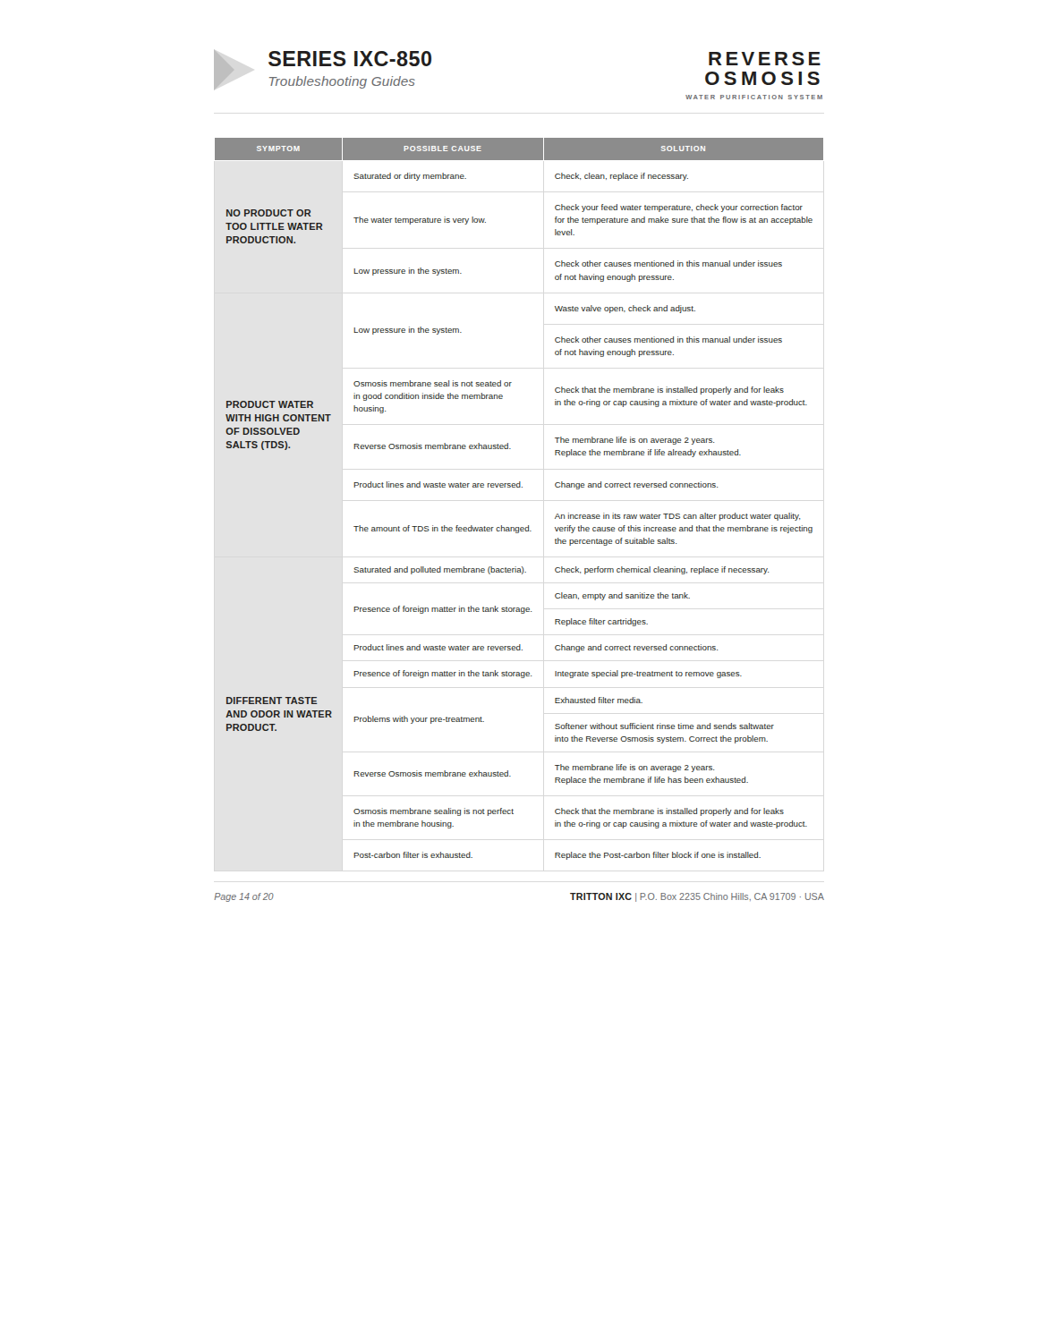SERIES IXC-850
Troubleshooting Guides
REVERSE
OSMOSIS
WATER PURIFICATION SYSTEM
| SYMPTOM | POSSIBLE CAUSE | SOLUTION |
| --- | --- | --- |
| NO PRODUCT OR TOO LITTLE WATER PRODUCTION. | Saturated or dirty membrane. | Check, clean, replace if necessary. |
| The water temperature is very low. | Check your feed water temperature, check your correction factor for the temperature and make sure that the flow is at an acceptable level. |
| Low pressure in the system. | Check other causes mentioned in this manual under issues of not having enough pressure. |
| PRODUCT WATER WITH HIGH CONTENT OF DISSOLVED SALTS (TDS). | Low pressure in the system. | Waste valve open, check and adjust. |
| Check other causes mentioned in this manual under issues of not having enough pressure. |
| Osmosis membrane seal is not seated or in good condition inside the membrane housing. | Check that the membrane is installed properly and for leaks in the o-ring or cap causing a mixture of water and waste-product. |
| Reverse Osmosis membrane exhausted. | The membrane life is on average 2 years. Replace the membrane if life already exhausted. |
| Product lines and waste water are reversed. | Change and correct reversed connections. |
| The amount of TDS in the feedwater changed. | An increase in its raw water TDS can alter product water quality, verify the cause of this increase and that the membrane is rejecting the percentage of suitable salts. |
| DIFFERENT TASTE AND ODOR IN WATER PRODUCT. | Saturated and polluted membrane (bacteria). | Check, perform chemical cleaning, replace if necessary. |
| Presence of foreign matter in the tank storage. | Clean, empty and sanitize the tank. |
| Replace filter cartridges. |
| Product lines and waste water are reversed. | Change and correct reversed connections. |
| Presence of foreign matter in the tank storage. | Integrate special pre-treatment to remove gases. |
| Problems with your pre-treatment. | Exhausted filter media. |
| Softener without sufficient rinse time and sends saltwater into the Reverse Osmosis system. Correct the problem. |
| Reverse Osmosis membrane exhausted. | The membrane life is on average 2 years. Replace the membrane if life has been exhausted. |
| Osmosis membrane sealing is not perfect in the membrane housing. | Check that the membrane is installed properly and for leaks in the o-ring or cap causing a mixture of water and waste-product. |
| Post-carbon filter is exhausted. | Replace the Post-carbon filter block if one is installed. |
Page 14 of 20
TRITTON IXC | P.O. Box 2235 Chino Hills, CA 91709 · USA